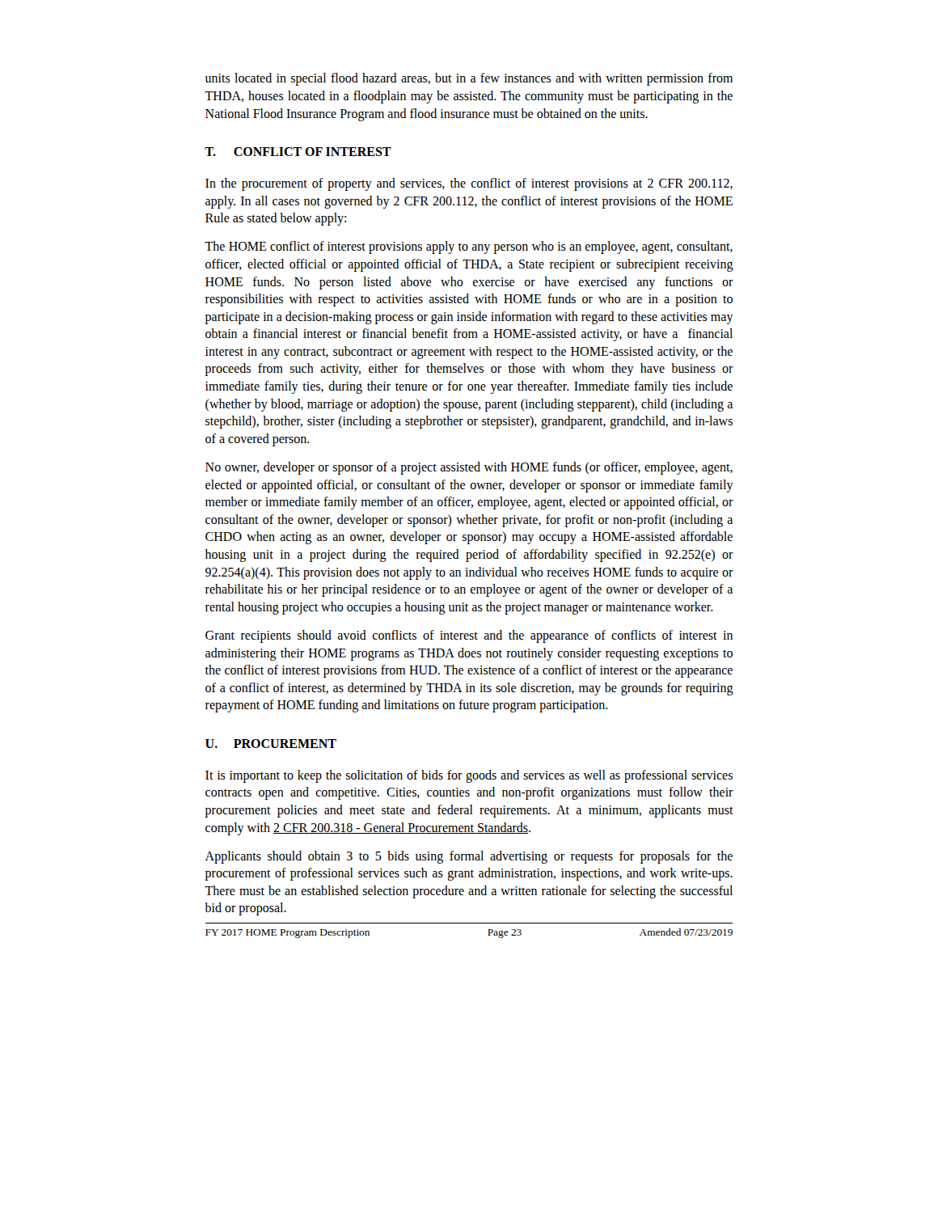units located in special flood hazard areas, but in a few instances and with written permission from THDA, houses located in a floodplain may be assisted. The community must be participating in the National Flood Insurance Program and flood insurance must be obtained on the units.
T. CONFLICT OF INTEREST
In the procurement of property and services, the conflict of interest provisions at 2 CFR 200.112, apply. In all cases not governed by 2 CFR 200.112, the conflict of interest provisions of the HOME Rule as stated below apply:
The HOME conflict of interest provisions apply to any person who is an employee, agent, consultant, officer, elected official or appointed official of THDA, a State recipient or subrecipient receiving HOME funds. No person listed above who exercise or have exercised any functions or responsibilities with respect to activities assisted with HOME funds or who are in a position to participate in a decision-making process or gain inside information with regard to these activities may obtain a financial interest or financial benefit from a HOME-assisted activity, or have a financial interest in any contract, subcontract or agreement with respect to the HOME-assisted activity, or the proceeds from such activity, either for themselves or those with whom they have business or immediate family ties, during their tenure or for one year thereafter. Immediate family ties include (whether by blood, marriage or adoption) the spouse, parent (including stepparent), child (including a stepchild), brother, sister (including a stepbrother or stepsister), grandparent, grandchild, and in-laws of a covered person.
No owner, developer or sponsor of a project assisted with HOME funds (or officer, employee, agent, elected or appointed official, or consultant of the owner, developer or sponsor or immediate family member or immediate family member of an officer, employee, agent, elected or appointed official, or consultant of the owner, developer or sponsor) whether private, for profit or non-profit (including a CHDO when acting as an owner, developer or sponsor) may occupy a HOME-assisted affordable housing unit in a project during the required period of affordability specified in 92.252(e) or 92.254(a)(4). This provision does not apply to an individual who receives HOME funds to acquire or rehabilitate his or her principal residence or to an employee or agent of the owner or developer of a rental housing project who occupies a housing unit as the project manager or maintenance worker.
Grant recipients should avoid conflicts of interest and the appearance of conflicts of interest in administering their HOME programs as THDA does not routinely consider requesting exceptions to the conflict of interest provisions from HUD. The existence of a conflict of interest or the appearance of a conflict of interest, as determined by THDA in its sole discretion, may be grounds for requiring repayment of HOME funding and limitations on future program participation.
U. PROCUREMENT
It is important to keep the solicitation of bids for goods and services as well as professional services contracts open and competitive. Cities, counties and non-profit organizations must follow their procurement policies and meet state and federal requirements. At a minimum, applicants must comply with 2 CFR 200.318 - General Procurement Standards.
Applicants should obtain 3 to 5 bids using formal advertising or requests for proposals for the procurement of professional services such as grant administration, inspections, and work write-ups. There must be an established selection procedure and a written rationale for selecting the successful bid or proposal.
FY 2017 HOME Program Description Page 23 Amended 07/23/2019